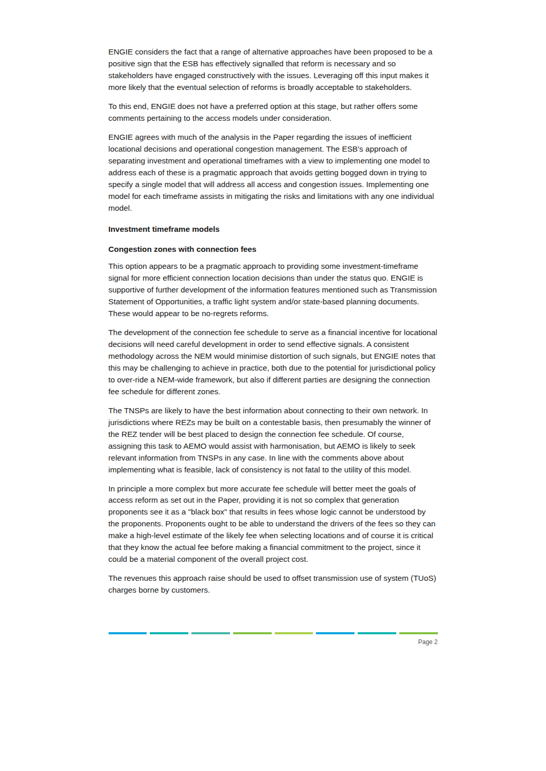ENGIE considers the fact that a range of alternative approaches have been proposed to be a positive sign that the ESB has effectively signalled that reform is necessary and so stakeholders have engaged constructively with the issues. Leveraging off this input makes it more likely that the eventual selection of reforms is broadly acceptable to stakeholders.
To this end, ENGIE does not have a preferred option at this stage, but rather offers some comments pertaining to the access models under consideration.
ENGIE agrees with much of the analysis in the Paper regarding the issues of inefficient locational decisions and operational congestion management. The ESB's approach of separating investment and operational timeframes with a view to implementing one model to address each of these is a pragmatic approach that avoids getting bogged down in trying to specify a single model that will address all access and congestion issues. Implementing one model for each timeframe assists in mitigating the risks and limitations with any one individual model.
Investment timeframe models
Congestion zones with connection fees
This option appears to be a pragmatic approach to providing some investment-timeframe signal for more efficient connection location decisions than under the status quo. ENGIE is supportive of further development of the information features mentioned such as Transmission Statement of Opportunities, a traffic light system and/or state-based planning documents. These would appear to be no-regrets reforms.
The development of the connection fee schedule to serve as a financial incentive for locational decisions will need careful development in order to send effective signals. A consistent methodology across the NEM would minimise distortion of such signals, but ENGIE notes that this may be challenging to achieve in practice, both due to the potential for jurisdictional policy to over-ride a NEM-wide framework, but also if different parties are designing the connection fee schedule for different zones.
The TNSPs are likely to have the best information about connecting to their own network. In jurisdictions where REZs may be built on a contestable basis, then presumably the winner of the REZ tender will be best placed to design the connection fee schedule. Of course, assigning this task to AEMO would assist with harmonisation, but AEMO is likely to seek relevant information from TNSPs in any case. In line with the comments above about implementing what is feasible, lack of consistency is not fatal to the utility of this model.
In principle a more complex but more accurate fee schedule will better meet the goals of access reform as set out in the Paper, providing it is not so complex that generation proponents see it as a "black box" that results in fees whose logic cannot be understood by the proponents. Proponents ought to be able to understand the drivers of the fees so they can make a high-level estimate of the likely fee when selecting locations and of course it is critical that they know the actual fee before making a financial commitment to the project, since it could be a material component of the overall project cost.
The revenues this approach raise should be used to offset transmission use of system (TUoS) charges borne by customers.
Page 2